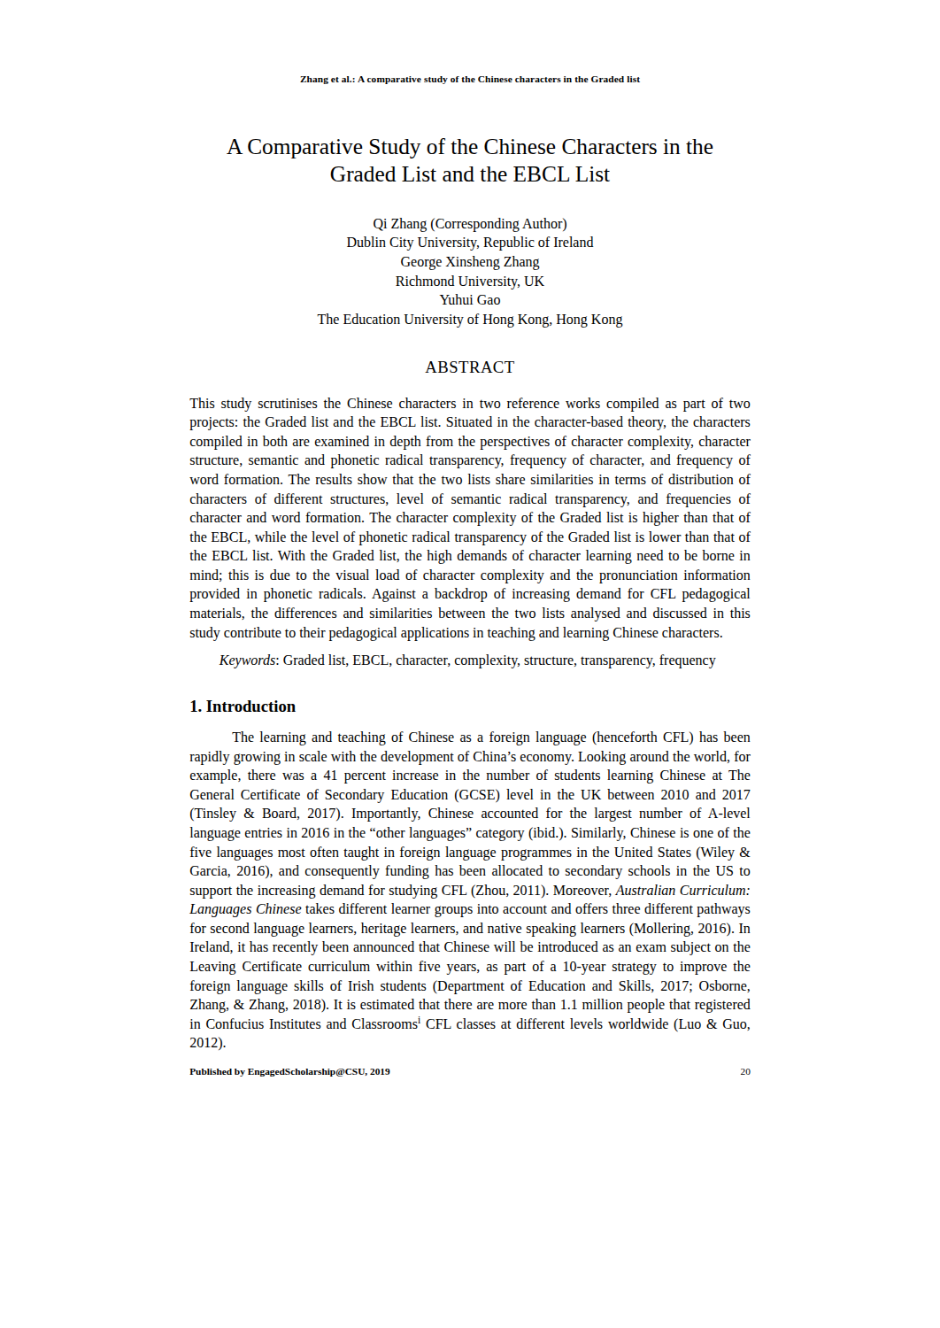Zhang et al.: A comparative study of the Chinese characters in the Graded list
A Comparative Study of the Chinese Characters in the Graded List and the EBCL List
Qi Zhang (Corresponding Author)
Dublin City University, Republic of Ireland
George Xinsheng Zhang
Richmond University, UK
Yuhui Gao
The Education University of Hong Kong, Hong Kong
ABSTRACT
This study scrutinises the Chinese characters in two reference works compiled as part of two projects: the Graded list and the EBCL list. Situated in the character-based theory, the characters compiled in both are examined in depth from the perspectives of character complexity, character structure, semantic and phonetic radical transparency, frequency of character, and frequency of word formation. The results show that the two lists share similarities in terms of distribution of characters of different structures, level of semantic radical transparency, and frequencies of character and word formation. The character complexity of the Graded list is higher than that of the EBCL, while the level of phonetic radical transparency of the Graded list is lower than that of the EBCL list. With the Graded list, the high demands of character learning need to be borne in mind; this is due to the visual load of character complexity and the pronunciation information provided in phonetic radicals. Against a backdrop of increasing demand for CFL pedagogical materials, the differences and similarities between the two lists analysed and discussed in this study contribute to their pedagogical applications in teaching and learning Chinese characters.
Keywords: Graded list, EBCL, character, complexity, structure, transparency, frequency
1. Introduction
The learning and teaching of Chinese as a foreign language (henceforth CFL) has been rapidly growing in scale with the development of China’s economy. Looking around the world, for example, there was a 41 percent increase in the number of students learning Chinese at The General Certificate of Secondary Education (GCSE) level in the UK between 2010 and 2017 (Tinsley & Board, 2017). Importantly, Chinese accounted for the largest number of A-level language entries in 2016 in the “other languages” category (ibid.). Similarly, Chinese is one of the five languages most often taught in foreign language programmes in the United States (Wiley & Garcia, 2016), and consequently funding has been allocated to secondary schools in the US to support the increasing demand for studying CFL (Zhou, 2011). Moreover, Australian Curriculum: Languages Chinese takes different learner groups into account and offers three different pathways for second language learners, heritage learners, and native speaking learners (Mollering, 2016). In Ireland, it has recently been announced that Chinese will be introduced as an exam subject on the Leaving Certificate curriculum within five years, as part of a 10-year strategy to improve the foreign language skills of Irish students (Department of Education and Skills, 2017; Osborne, Zhang, & Zhang, 2018). It is estimated that there are more than 1.1 million people that registered in Confucius Institutes and Classroomsi CFL classes at different levels worldwide (Luo & Guo, 2012).
Published by EngagedScholarship@CSU, 2019 20